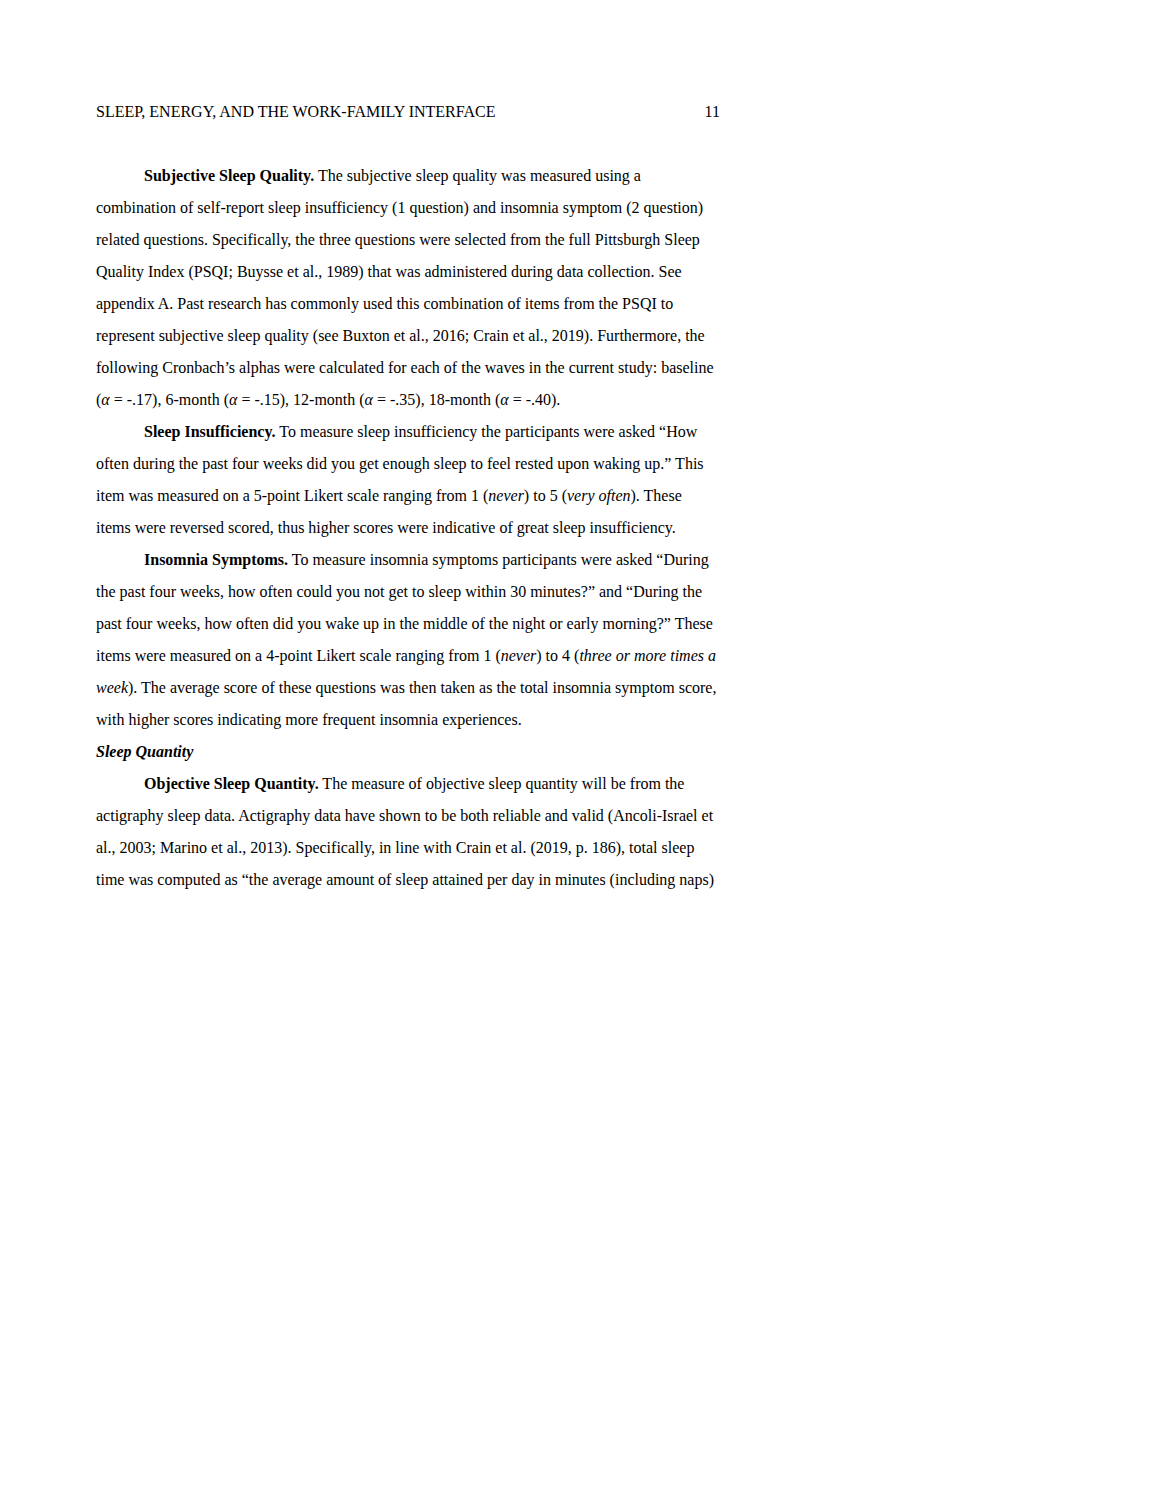Sleep, Energy, and the Work-Family Interface 11
Subjective Sleep Quality. The subjective sleep quality was measured using a combination of self-report sleep insufficiency (1 question) and insomnia symptom (2 question) related questions. Specifically, the three questions were selected from the full Pittsburgh Sleep Quality Index (PSQI; Buysse et al., 1989) that was administered during data collection. See appendix A. Past research has commonly used this combination of items from the PSQI to represent subjective sleep quality (see Buxton et al., 2016; Crain et al., 2019). Furthermore, the following Cronbach’s alphas were calculated for each of the waves in the current study: baseline (α = -.17), 6-month (α = -.15), 12-month (α = -.35), 18-month (α = -.40).
Sleep Insufficiency. To measure sleep insufficiency the participants were asked “How often during the past four weeks did you get enough sleep to feel rested upon waking up.” This item was measured on a 5-point Likert scale ranging from 1 (never) to 5 (very often). These items were reversed scored, thus higher scores were indicative of great sleep insufficiency.
Insomnia Symptoms. To measure insomnia symptoms participants were asked “During the past four weeks, how often could you not get to sleep within 30 minutes?” and “During the past four weeks, how often did you wake up in the middle of the night or early morning?” These items were measured on a 4-point Likert scale ranging from 1 (never) to 4 (three or more times a week). The average score of these questions was then taken as the total insomnia symptom score, with higher scores indicating more frequent insomnia experiences.
Sleep Quantity
Objective Sleep Quantity. The measure of objective sleep quantity will be from the actigraphy sleep data. Actigraphy data have shown to be both reliable and valid (Ancoli-Israel et al., 2003; Marino et al., 2013). Specifically, in line with Crain et al. (2019, p. 186), total sleep time was computed as “the average amount of sleep attained per day in minutes (including naps)